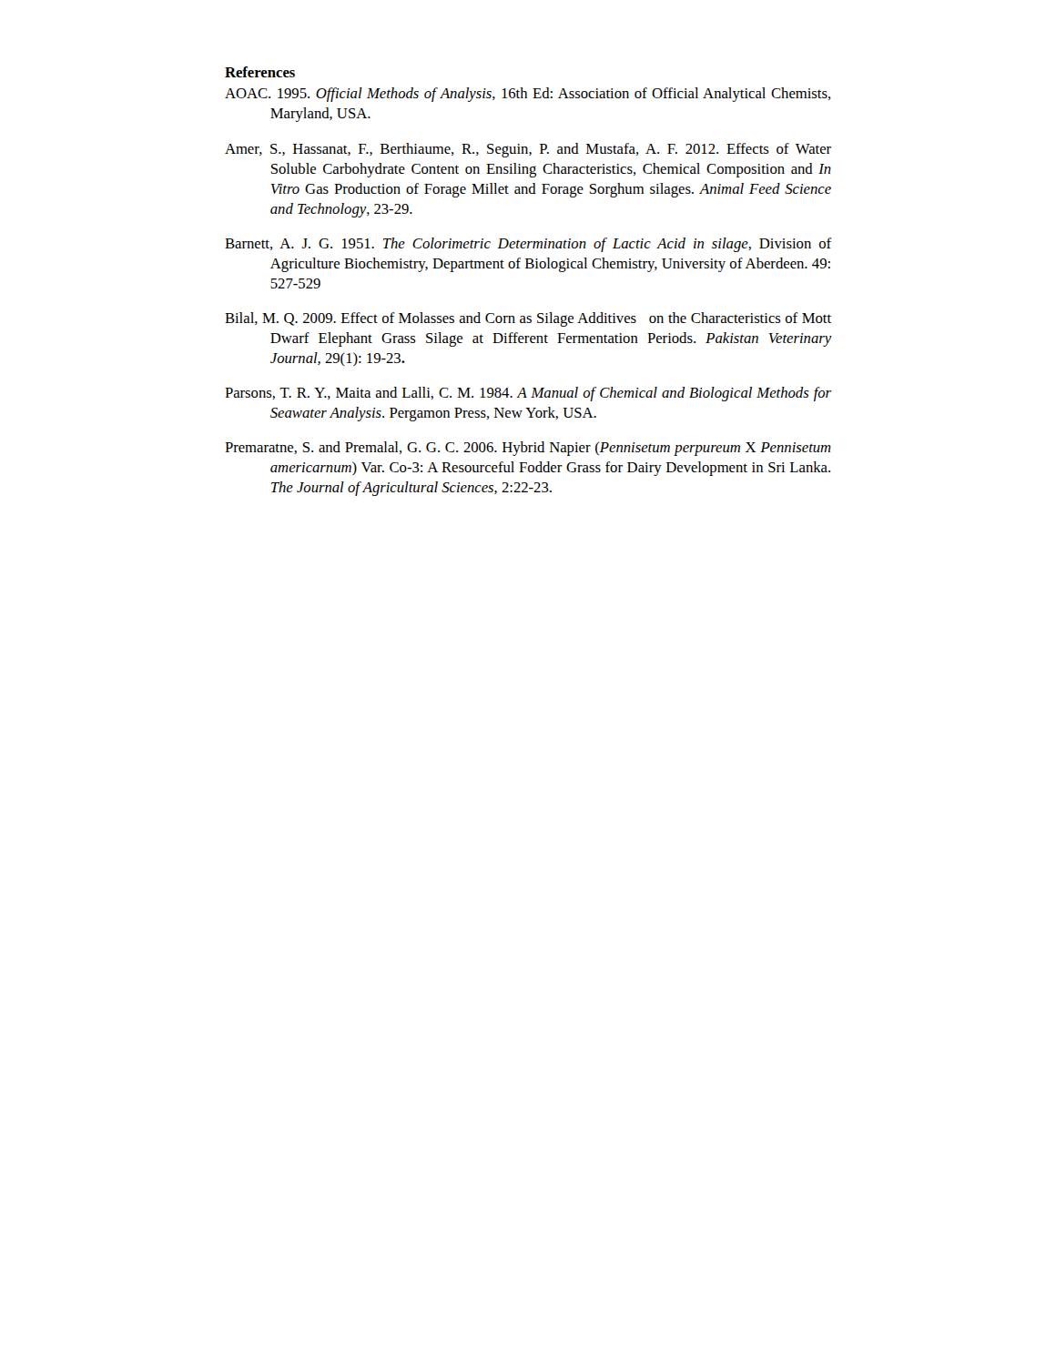References
AOAC. 1995. Official Methods of Analysis, 16th Ed: Association of Official Analytical Chemists, Maryland, USA.
Amer, S., Hassanat, F., Berthiaume, R., Seguin, P. and Mustafa, A. F. 2012. Effects of Water Soluble Carbohydrate Content on Ensiling Characteristics, Chemical Composition and In Vitro Gas Production of Forage Millet and Forage Sorghum silages. Animal Feed Science and Technology, 23-29.
Barnett, A. J. G. 1951. The Colorimetric Determination of Lactic Acid in silage, Division of Agriculture Biochemistry, Department of Biological Chemistry, University of Aberdeen. 49: 527-529
Bilal, M. Q. 2009. Effect of Molasses and Corn as Silage Additives on the Characteristics of Mott Dwarf Elephant Grass Silage at Different Fermentation Periods. Pakistan Veterinary Journal, 29(1): 19-23.
Parsons, T. R. Y., Maita and Lalli, C. M. 1984. A Manual of Chemical and Biological Methods for Seawater Analysis. Pergamon Press, New York, USA.
Premaratne, S. and Premalal, G. G. C. 2006. Hybrid Napier (Pennisetum perpureum X Pennisetum americarnum) Var. Co-3: A Resourceful Fodder Grass for Dairy Development in Sri Lanka. The Journal of Agricultural Sciences, 2:22-23.